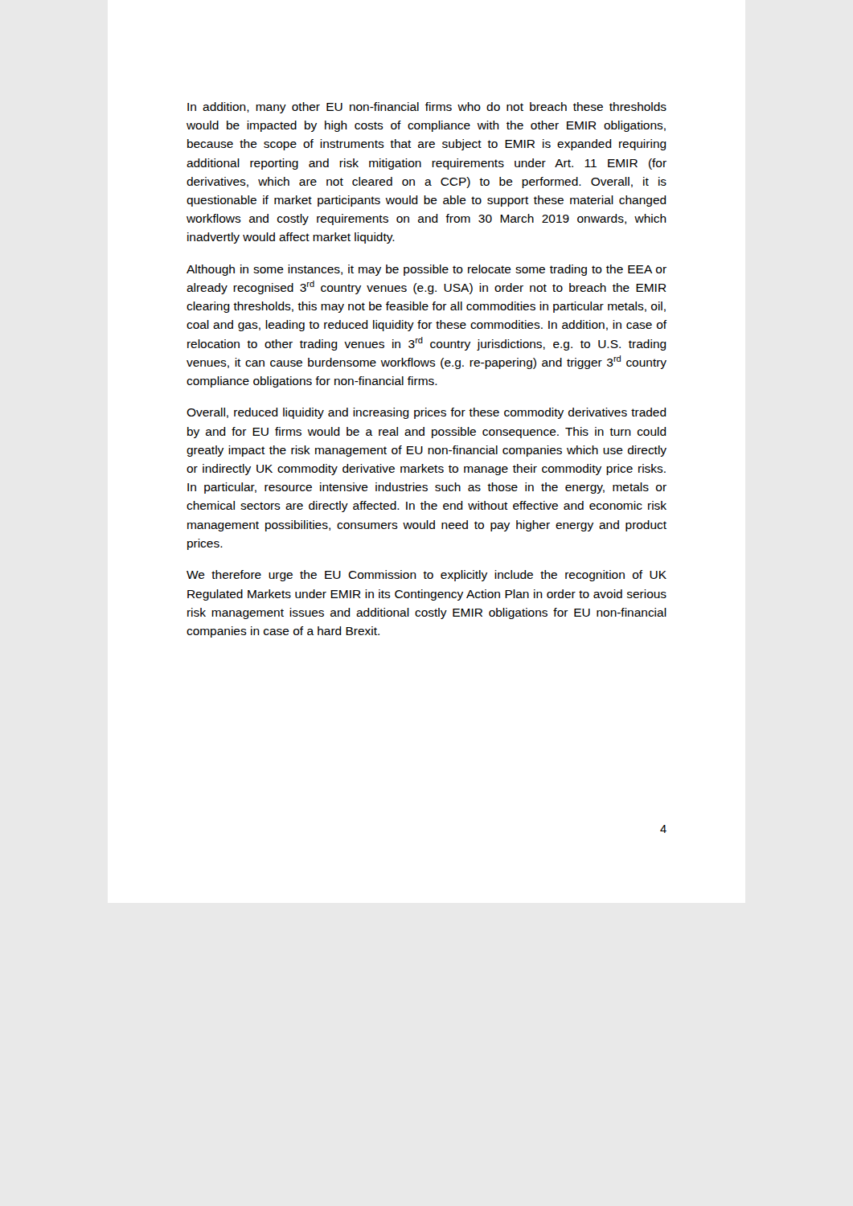In addition, many other EU non-financial firms who do not breach these thresholds would be impacted by high costs of compliance with the other EMIR obligations, because the scope of instruments that are subject to EMIR is expanded requiring additional reporting and risk mitigation requirements under Art. 11 EMIR (for derivatives, which are not cleared on a CCP) to be performed. Overall, it is questionable if market participants would be able to support these material changed workflows and costly requirements on and from 30 March 2019 onwards, which inadvertly would affect market liquidty.
Although in some instances, it may be possible to relocate some trading to the EEA or already recognised 3rd country venues (e.g. USA) in order not to breach the EMIR clearing thresholds, this may not be feasible for all commodities in particular metals, oil, coal and gas, leading to reduced liquidity for these commodities. In addition, in case of relocation to other trading venues in 3rd country jurisdictions, e.g. to U.S. trading venues, it can cause burdensome workflows (e.g. re-papering) and trigger 3rd country compliance obligations for non-financial firms.
Overall, reduced liquidity and increasing prices for these commodity derivatives traded by and for EU firms would be a real and possible consequence. This in turn could greatly impact the risk management of EU non-financial companies which use directly or indirectly UK commodity derivative markets to manage their commodity price risks. In particular, resource intensive industries such as those in the energy, metals or chemical sectors are directly affected. In the end without effective and economic risk management possibilities, consumers would need to pay higher energy and product prices.
We therefore urge the EU Commission to explicitly include the recognition of UK Regulated Markets under EMIR in its Contingency Action Plan in order to avoid serious risk management issues and additional costly EMIR obligations for EU non-financial companies in case of a hard Brexit.
4